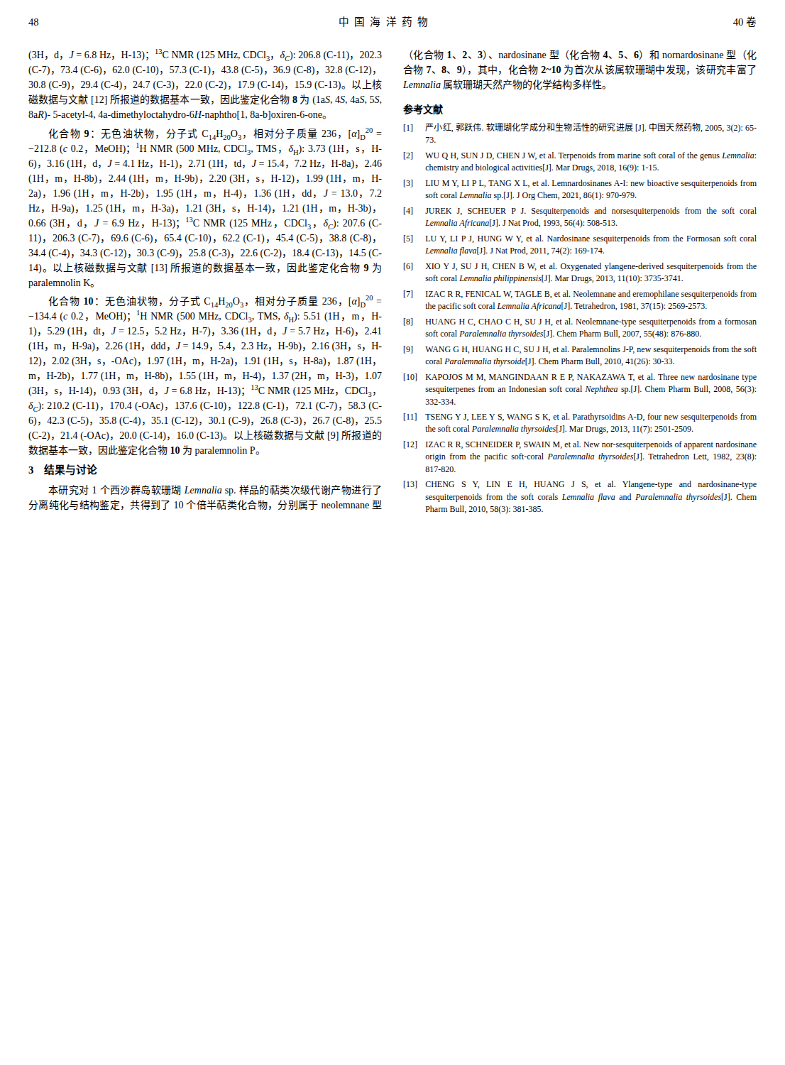48 中国海洋药物 40 卷
(3H，d，J = 6.8 Hz，H-13)；13C NMR (125 MHz, CDCl3，δC): 206.8 (C-11)，202.3 (C-7)，73.4 (C-6)，62.0 (C-10)，57.3 (C-1)，43.8 (C-5)，36.9 (C-8)，32.8 (C-12)，30.8 (C-9)，29.4 (C-4)，24.7 (C-3)，22.0 (C-2)，17.9 (C-14)，15.9 (C-13)。以上核磁数据与文献 [12] 所报道的数据基本一致，因此鉴定化合物 8 为 (1aS, 4S, 4aS, 5S, 8aR)- 5-acetyl-4, 4a-dimethyloctahydro-6H-naphtho[1, 8a-b]oxiren-6-one。
化合物 9：无色油状物，分子式 C14H20O3，相对分子质量 236，[α]D20 = −212.8 (c 0.2，MeOH)；1H NMR (500 MHz, CDCl3, TMS，δH): 3.73 (1H，s，H-6)，3.16 (1H，d，J = 4.1 Hz，H-1)，2.71 (1H，td，J = 15.4，7.2 Hz，H-8a)，2.46 (1H，m，H-8b)，2.44 (1H，m，H-9b)，2.20 (3H，s，H-12)，1.99 (1H，m，H-2a)，1.96 (1H，m，H-2b)，1.95 (1H，m，H-4)，1.36 (1H，dd，J = 13.0，7.2 Hz，H-9a)，1.25 (1H，m，H-3a)，1.21 (3H，s，H-14)，1.21 (1H，m，H-3b)，0.66 (3H，d，J = 6.9 Hz，H-13)；13C NMR (125 MHz，CDCl3，δC): 207.6 (C-11)，206.3 (C-7)，69.6 (C-6)，65.4 (C-10)，62.2 (C-1)，45.4 (C-5)，38.8 (C-8)，34.4 (C-4)，34.3 (C-12)，30.3 (C-9)，25.8 (C-3)，22.6 (C-2)，18.4 (C-13)，14.5 (C-14)。以上核磁数据与文献 [13] 所报道的数据基本一致，因此鉴定化合物 9 为 paralemnolin K。
化合物 10：无色油状物，分子式 C14H20O3，相对分子质量 236，[α]D20 = −134.4 (c 0.2，MeOH)；1H NMR (500 MHz, CDCl3, TMS, δH): 5.51 (1H，m，H-1)，5.29 (1H，dt，J = 12.5，5.2 Hz，H-7)，3.36 (1H，d，J = 5.7 Hz，H-6)，2.41 (1H，m，H-9a)，2.26 (1H，ddd，J = 14.9，5.4，2.3 Hz，H-9b)，2.16 (3H，s，H-12)，2.02 (3H，s，-OAc)，1.97 (1H，m，H-2a)，1.91 (1H，s，H-8a)，1.87 (1H，m，H-2b)，1.77 (1H，m，H-8b)，1.55 (1H，m，H-4)，1.37 (2H，m，H-3)，1.07 (3H，s，H-14)，0.93 (3H，d，J = 6.8 Hz，H-13)；13C NMR (125 MHz，CDCl3，δC): 210.2 (C-11)，170.4 (-OAc)，137.6 (C-10)，122.8 (C-1)，72.1 (C-7)，58.3 (C-6)，42.3 (C-5)，35.8 (C-4)，35.1 (C-12)，30.1 (C-9)，26.8 (C-3)，26.7 (C-8)，25.5 (C-2)，21.4 (-OAc)，20.0 (C-14)，16.0 (C-13)。以上核磁数据与文献 [9] 所报道的数据基本一致，因此鉴定化合物 10 为 paralemnolin P。
3　结果与讨论
本研究对 1 个西沙群岛软珊瑚 Lemnalia sp. 样品的萜类次级代谢产物进行了分离纯化与结构鉴定，共得到了 10 个倍半萜类化合物，分别属于 neolemnane 型（化合物 1、2、3）、nardosinane 型（化合物 4、5、6）和 nornardosinane 型（化合物 7、8、9），其中，化合物 2~10 为首次从该属软珊瑚中发现，该研究丰富了 Lemnalia 属软珊瑚天然产物的化学结构多样性。
参考文献
严小红, 郭跃伟. 软珊瑚化学成分和生物活性的研究进展 [J]. 中国天然药物, 2005, 3(2): 65-73.
WU Q H, SUN J D, CHEN J W, et al. Terpenoids from marine soft coral of the genus Lemnalia: chemistry and biological activities[J]. Mar Drugs, 2018, 16(9): 1-15.
LIU M Y, LI P L, TANG X L, et al. Lemnardosinanes A-I: new bioactive sesquiterpenoids from soft coral Lemnalia sp.[J]. J Org Chem, 2021, 86(1): 970-979.
JUREK J, SCHEUER P J. Sesquiterpenoids and norsesquiterpenoids from the soft coral Lemnalia Africana[J]. J Nat Prod, 1993, 56(4): 508-513.
LU Y, LI P J, HUNG W Y, et al. Nardosinane sesquiterpenoids from the Formosan soft coral Lemnalia flava[J]. J Nat Prod, 2011, 74(2): 169-174.
XIO Y J, SU J H, CHEN B W, et al. Oxygenated ylangene-derived sesquiterpenoids from the soft coral Lemnalia philippinensis[J]. Mar Drugs, 2013, 11(10): 3735-3741.
IZAC R R, FENICAL W, TAGLE B, et al. Neolemnane and eremophilane sesquiterpenoids from the pacific soft coral Lemnalia Africana[J]. Tetrahedron, 1981, 37(15): 2569-2573.
HUANG H C, CHAO C H, SU J H, et al. Neolemnane-type sesquiterpenoids from a formosan soft coral Paralemnalia thyrsoides[J]. Chem Pharm Bull, 2007, 55(48): 876-880.
WANG G H, HUANG H C, SU J H, et al. Paralemnolins J-P, new sesquiterpenoids from the soft coral Paralemnalia thyrsoide[J]. Chem Pharm Bull, 2010, 41(26): 30-33.
KAPOJOS M M, MANGINDAAN R E P, NAKAZAWA T, et al. Three new nardosinane type sesquiterpenes from an Indonesian soft coral Nephthea sp.[J]. Chem Pharm Bull, 2008, 56(3): 332-334.
TSENG Y J, LEE Y S, WANG S K, et al. Parathyrsoidins A-D, four new sesquiterpenoids from the soft coral Paralemnalia thyrsoides[J]. Mar Drugs, 2013, 11(7): 2501-2509.
IZAC R R, SCHNEIDER P, SWAIN M, et al. New nor-sesquiterpenoids of apparent nardosinane origin from the pacific soft-coral Paralemnalia thyrsoides[J]. Tetrahedron Lett, 1982, 23(8): 817-820.
CHENG S Y, LIN E H, HUANG J S, et al. Ylangene-type and nardosinane-type sesquiterpenoids from the soft corals Lemnalia flava and Paralemnalia thyrsoides[J]. Chem Pharm Bull, 2010, 58(3): 381-385.